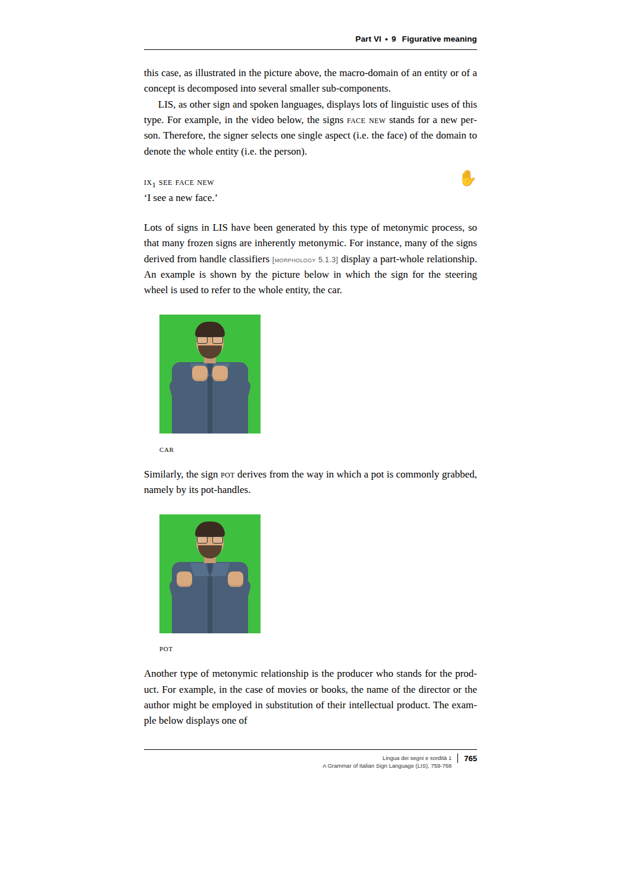Part VI•9 Figurative meaning
this case, as illustrated in the picture above, the macro-domain of an entity or of a concept is decomposed into several smaller sub-components.
LIS, as other sign and spoken languages, displays lots of linguistic uses of this type. For example, in the video below, the signs face new stands for a new person. Therefore, the signer selects one single aspect (i.e. the face) of the domain to denote the whole entity (i.e. the person).
✋
ix1 see face new
‘I see a new face.’
Lots of signs in LIS have been generated by this type of metonymic process, so that many frozen signs are inherently metonymic. For instance, many of the signs derived from handle classifiers [morphology 5.1.3] display a part-whole relationship. An example is shown by the picture below in which the sign for the steering wheel is used to refer to the whole entity, the car.
car
Similarly, the sign pot derives from the way in which a pot is commonly grabbed, namely by its pot-handles.
pot
Another type of metonymic relationship is the producer who stands for the product. For example, in the case of movies or books, the name of the director or the author might be employed in substitution of their intellectual product. The example below displays one of
Lingua dei segni e sordità 1
A Grammar of Italian Sign Language (LIS), 759-768
765